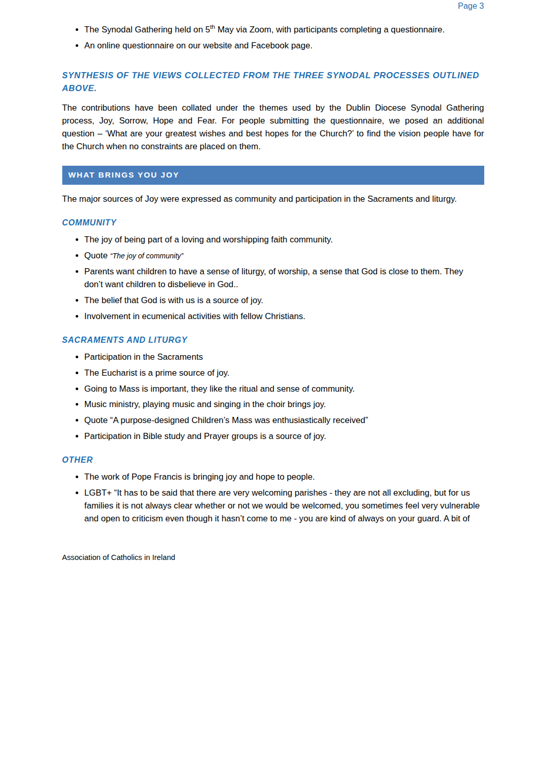Page 3
The Synodal Gathering held on 5th May via Zoom, with participants completing a questionnaire.
An online questionnaire on our website and Facebook page.
Synthesis of the views collected from the three synodal processes outlined above.
The contributions have been collated under the themes used by the Dublin Diocese Synodal Gathering process, Joy, Sorrow, Hope and Fear. For people submitting the questionnaire, we posed an additional question – ‘What are your greatest wishes and best hopes for the Church?’ to find the vision people have for the Church when no constraints are placed on them.
What brings you joy
The major sources of Joy were expressed as community and participation in the Sacraments and liturgy.
Community
The joy of being part of a loving and worshipping faith community.
Quote “The joy of community”
Parents want children to have a sense of liturgy, of worship, a sense that God is close to them. They don’t want children to disbelieve in God..
The belief that God is with us is a source of joy.
Involvement in ecumenical activities with fellow Christians.
Sacraments and Liturgy
Participation in the Sacraments
The Eucharist is a prime source of joy.
Going to Mass is important, they like the ritual and sense of community.
Music ministry, playing music and singing in the choir brings joy.
Quote “A purpose-designed Children’s Mass was enthusiastically received”
Participation in Bible study and Prayer groups is a source of joy.
Other
The work of Pope Francis is bringing joy and hope to people.
LGBT+ “It has to be said that there are very welcoming parishes - they are not all excluding, but for us families it is not always clear whether or not we would be welcomed, you sometimes feel very vulnerable and open to criticism even though it hasn’t come to me - you are kind of always on your guard. A bit of
Association of Catholics in Ireland